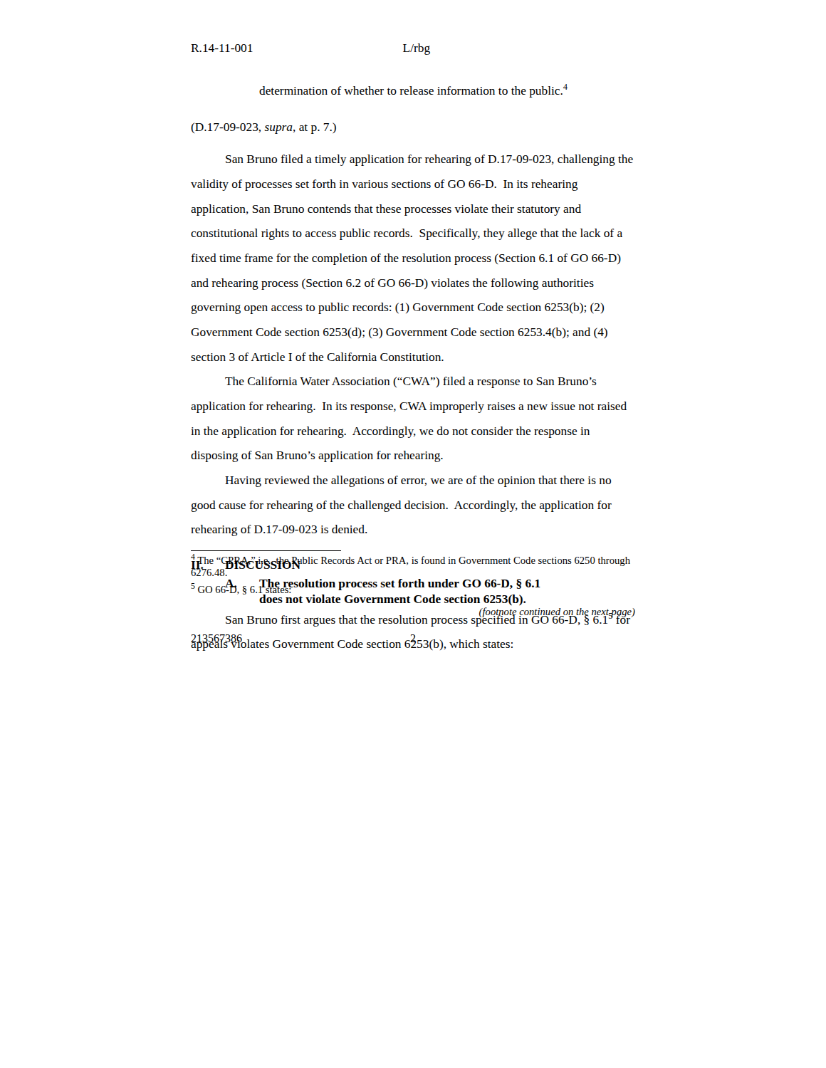R.14-11-001
L/rbg
determination of whether to release information to the public.4
(D.17-09-023, supra, at p. 7.)
San Bruno filed a timely application for rehearing of D.17-09-023, challenging the validity of processes set forth in various sections of GO 66-D. In its rehearing application, San Bruno contends that these processes violate their statutory and constitutional rights to access public records. Specifically, they allege that the lack of a fixed time frame for the completion of the resolution process (Section 6.1 of GO 66-D) and rehearing process (Section 6.2 of GO 66-D) violates the following authorities governing open access to public records: (1) Government Code section 6253(b); (2) Government Code section 6253(d); (3) Government Code section 6253.4(b); and (4) section 3 of Article I of the California Constitution.
The California Water Association (“CWA”) filed a response to San Bruno’s application for rehearing. In its response, CWA improperly raises a new issue not raised in the application for rehearing. Accordingly, we do not consider the response in disposing of San Bruno’s application for rehearing.
Having reviewed the allegations of error, we are of the opinion that there is no good cause for rehearing of the challenged decision. Accordingly, the application for rehearing of D.17-09-023 is denied.
II.
DISCUSSION
A.
The resolution process set forth under GO 66-D, § 6.1
does not violate Government Code section 6253(b).
San Bruno first argues that the resolution process specified in GO 66-D, § 6.15 for appeals violates Government Code section 6253(b), which states:
4 The “CPRA,” i.e., the Public Records Act or PRA, is found in Government Code sections 6250 through 6276.48.
5 GO 66-D, § 6.1 states:
(footnote continued on the next page)
213567386
2